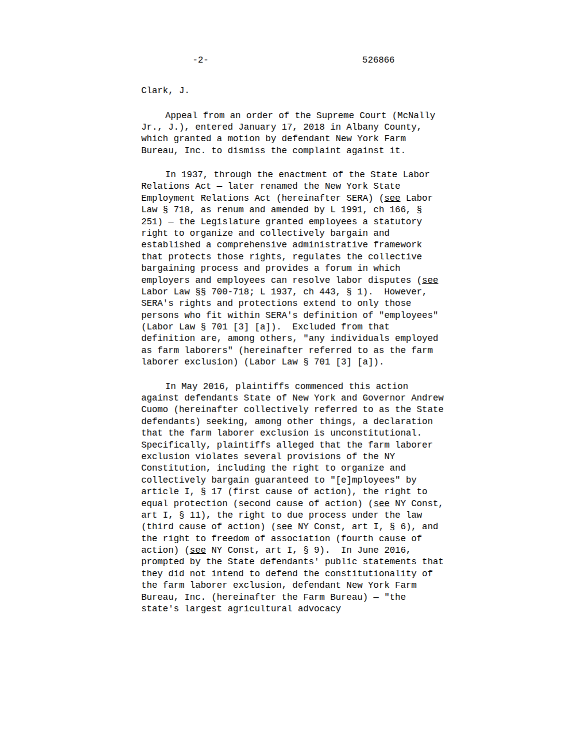-2-526866
Clark, J.
Appeal from an order of the Supreme Court (McNally Jr., J.), entered January 17, 2018 in Albany County, which granted a motion by defendant New York Farm Bureau, Inc. to dismiss the complaint against it.
In 1937, through the enactment of the State Labor Relations Act — later renamed the New York State Employment Relations Act (hereinafter SERA) (see Labor Law § 718, as renum and amended by L 1991, ch 166, § 251) — the Legislature granted employees a statutory right to organize and collectively bargain and established a comprehensive administrative framework that protects those rights, regulates the collective bargaining process and provides a forum in which employers and employees can resolve labor disputes (see Labor Law §§ 700-718; L 1937, ch 443, § 1). However, SERA's rights and protections extend to only those persons who fit within SERA's definition of "employees" (Labor Law § 701 [3] [a]). Excluded from that definition are, among others, "any individuals employed as farm laborers" (hereinafter referred to as the farm laborer exclusion) (Labor Law § 701 [3] [a]).
In May 2016, plaintiffs commenced this action against defendants State of New York and Governor Andrew Cuomo (hereinafter collectively referred to as the State defendants) seeking, among other things, a declaration that the farm laborer exclusion is unconstitutional. Specifically, plaintiffs alleged that the farm laborer exclusion violates several provisions of the NY Constitution, including the right to organize and collectively bargain guaranteed to "[e]mployees" by article I, § 17 (first cause of action), the right to equal protection (second cause of action) (see NY Const, art I, § 11), the right to due process under the law (third cause of action) (see NY Const, art I, § 6), and the right to freedom of association (fourth cause of action) (see NY Const, art I, § 9). In June 2016, prompted by the State defendants' public statements that they did not intend to defend the constitutionality of the farm laborer exclusion, defendant New York Farm Bureau, Inc. (hereinafter the Farm Bureau) — "the state's largest agricultural advocacy